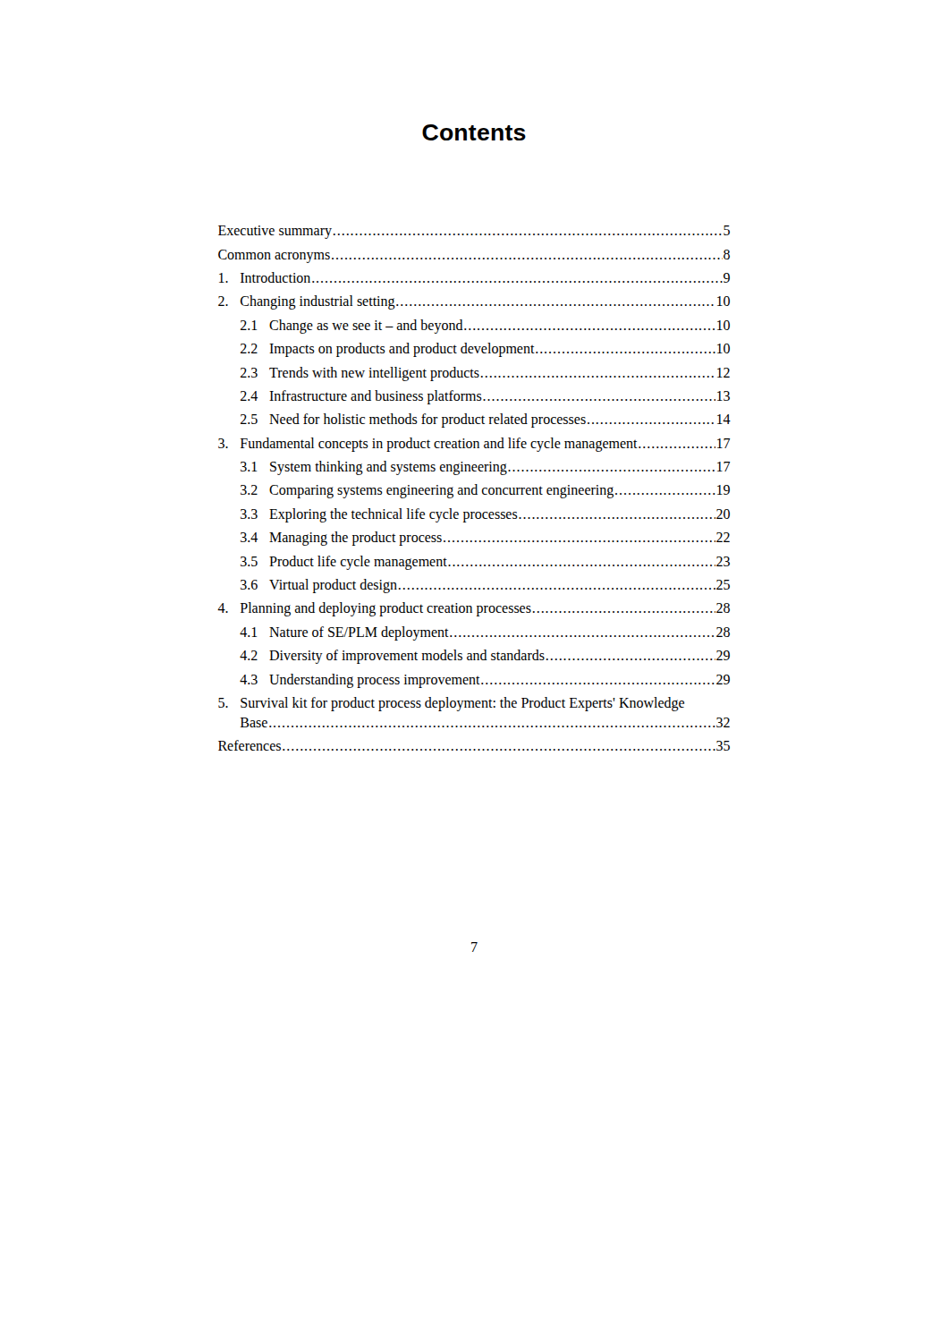Contents
Executive summary .................................................................................................. 5
Common acronyms .................................................................................................. 8
1. Introduction .......................................................................................................... 9
2. Changing industrial setting ..................................................................................... 10
2.1 Change as we see it – and beyond .................................................................. 10
2.2 Impacts on products and product development .............................................. 10
2.3 Trends with new intelligent products ........................................................... 12
2.4 Infrastructure and business platforms .......................................................... 13
2.5 Need for holistic methods for product related processes ................................. 14
3. Fundamental concepts in product creation and life cycle management ................... 17
3.1 System thinking and systems engineering ...................................................... 17
3.2 Comparing systems engineering and concurrent engineering .......................... 19
3.3 Exploring the technical life cycle processes ................................................... 20
3.4 Managing the product process .......................................................................... 22
3.5 Product life cycle management ....................................................................... 23
3.6 Virtual product design ..................................................................................... 25
4. Planning and deploying product creation processes .................................................. 28
4.1 Nature of SE/PLM deployment ....................................................................... 28
4.2 Diversity of improvement models and standards ........................................... 29
4.3 Understanding process improvement ............................................................ 29
5. Survival kit for product process deployment: the Product Experts' Knowledge
Base ..................................................................................................................... 32
References .................................................................................................................. 35
7